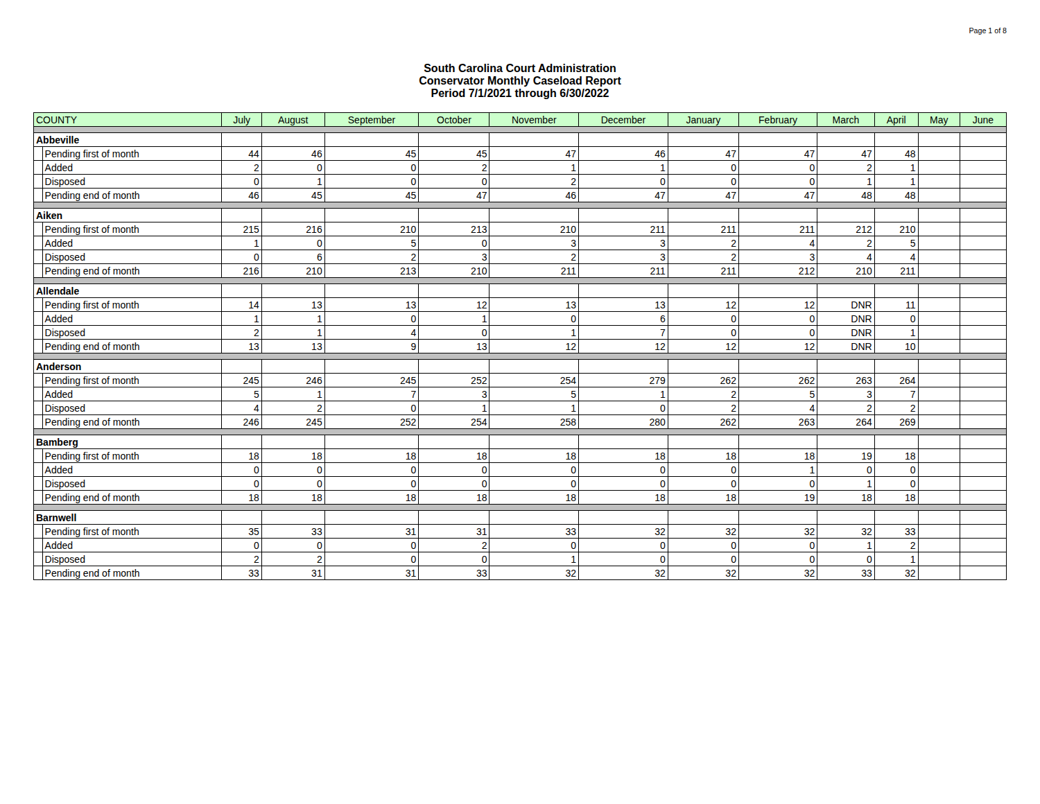Page 1 of 8
South Carolina Court Administration
Conservator Monthly Caseload Report
Period 7/1/2021 through 6/30/2022
| COUNTY | July | August | September | October | November | December | January | February | March | April | May | June |
| --- | --- | --- | --- | --- | --- | --- | --- | --- | --- | --- | --- | --- |
| Abbeville | | | | | | | | | | | | |
| | Pending first of month | 44 | 46 | 45 | 45 | 47 | 46 | 47 | 47 | 47 | 48 | | |
| | Added | 2 | 0 | 0 | 2 | 1 | 1 | 0 | 0 | 2 | 1 | | |
| | Disposed | 0 | 1 | 0 | 0 | 2 | 0 | 0 | 0 | 1 | 1 | | |
| | Pending end of month | 46 | 45 | 45 | 47 | 46 | 47 | 47 | 47 | 48 | 48 | | |
| Aiken | | | | | | | | | | | | |
| | Pending first of month | 215 | 216 | 210 | 213 | 210 | 211 | 211 | 211 | 212 | 210 | | |
| | Added | 1 | 0 | 5 | 0 | 3 | 3 | 2 | 4 | 2 | 5 | | |
| | Disposed | 0 | 6 | 2 | 3 | 2 | 3 | 2 | 3 | 4 | 4 | | |
| | Pending end of month | 216 | 210 | 213 | 210 | 211 | 211 | 211 | 212 | 210 | 211 | | |
| Allendale | | | | | | | | | | | | |
| | Pending first of month | 14 | 13 | 13 | 12 | 13 | 13 | 12 | 12 | DNR | 11 | | |
| | Added | 1 | 1 | 0 | 1 | 0 | 6 | 0 | 0 | DNR | 0 | | |
| | Disposed | 2 | 1 | 4 | 0 | 1 | 7 | 0 | 0 | DNR | 1 | | |
| | Pending end of month | 13 | 13 | 9 | 13 | 12 | 12 | 12 | 12 | DNR | 10 | | |
| Anderson | | | | | | | | | | | | |
| | Pending first of month | 245 | 246 | 245 | 252 | 254 | 279 | 262 | 262 | 263 | 264 | | |
| | Added | 5 | 1 | 7 | 3 | 5 | 1 | 2 | 5 | 3 | 7 | | |
| | Disposed | 4 | 2 | 0 | 1 | 1 | 0 | 2 | 4 | 2 | 2 | | |
| | Pending end of month | 246 | 245 | 252 | 254 | 258 | 280 | 262 | 263 | 264 | 269 | | |
| Bamberg | | | | | | | | | | | | |
| | Pending first of month | 18 | 18 | 18 | 18 | 18 | 18 | 18 | 18 | 19 | 18 | | |
| | Added | 0 | 0 | 0 | 0 | 0 | 0 | 0 | 1 | 0 | 0 | | |
| | Disposed | 0 | 0 | 0 | 0 | 0 | 0 | 0 | 0 | 1 | 0 | | |
| | Pending end of month | 18 | 18 | 18 | 18 | 18 | 18 | 18 | 19 | 18 | 18 | | |
| Barnwell | | | | | | | | | | | | |
| | Pending first of month | 35 | 33 | 31 | 31 | 33 | 32 | 32 | 32 | 32 | 33 | | |
| | Added | 0 | 0 | 0 | 2 | 0 | 0 | 0 | 0 | 1 | 2 | | |
| | Disposed | 2 | 2 | 0 | 0 | 1 | 0 | 0 | 0 | 0 | 1 | | |
| | Pending end of month | 33 | 31 | 31 | 33 | 32 | 32 | 32 | 32 | 33 | 32 | | |